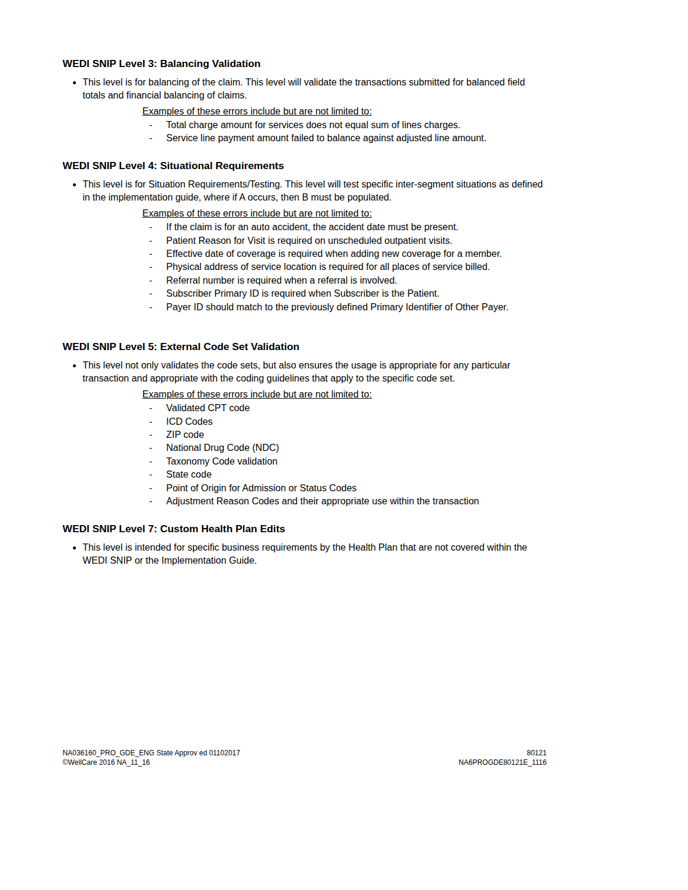WEDI SNIP Level 3: Balancing Validation
This level is for balancing of the claim. This level will validate the transactions submitted for balanced field totals and financial balancing of claims.
Examples of these errors include but are not limited to:
Total charge amount for services does not equal sum of lines charges.
Service line payment amount failed to balance against adjusted line amount.
WEDI SNIP Level 4: Situational Requirements
This level is for Situation Requirements/Testing. This level will test specific inter-segment situations as defined in the implementation guide, where if A occurs, then B must be populated.
Examples of these errors include but are not limited to:
If the claim is for an auto accident, the accident date must be present.
Patient Reason for Visit is required on unscheduled outpatient visits.
Effective date of coverage is required when adding new coverage for a member.
Physical address of service location is required for all places of service billed.
Referral number is required when a referral is involved.
Subscriber Primary ID is required when Subscriber is the Patient.
Payer ID should match to the previously defined Primary Identifier of Other Payer.
WEDI SNIP Level 5: External Code Set Validation
This level not only validates the code sets, but also ensures the usage is appropriate for any particular transaction and appropriate with the coding guidelines that apply to the specific code set.
Examples of these errors include but are not limited to:
Validated CPT code
ICD Codes
ZIP code
National Drug Code (NDC)
Taxonomy Code validation
State code
Point of Origin for Admission or Status Codes
Adjustment Reason Codes and their appropriate use within the transaction
WEDI SNIP Level 7: Custom Health Plan Edits
This level is intended for specific business requirements by the Health Plan that are not covered within the WEDI SNIP or the Implementation Guide.
| NA036160_PRO_GDE_ENG State Approv ed 01102017 | 80121 |
| ©WellCare 2016 NA_11_16 | NA6PROGDE80121E_1116 |